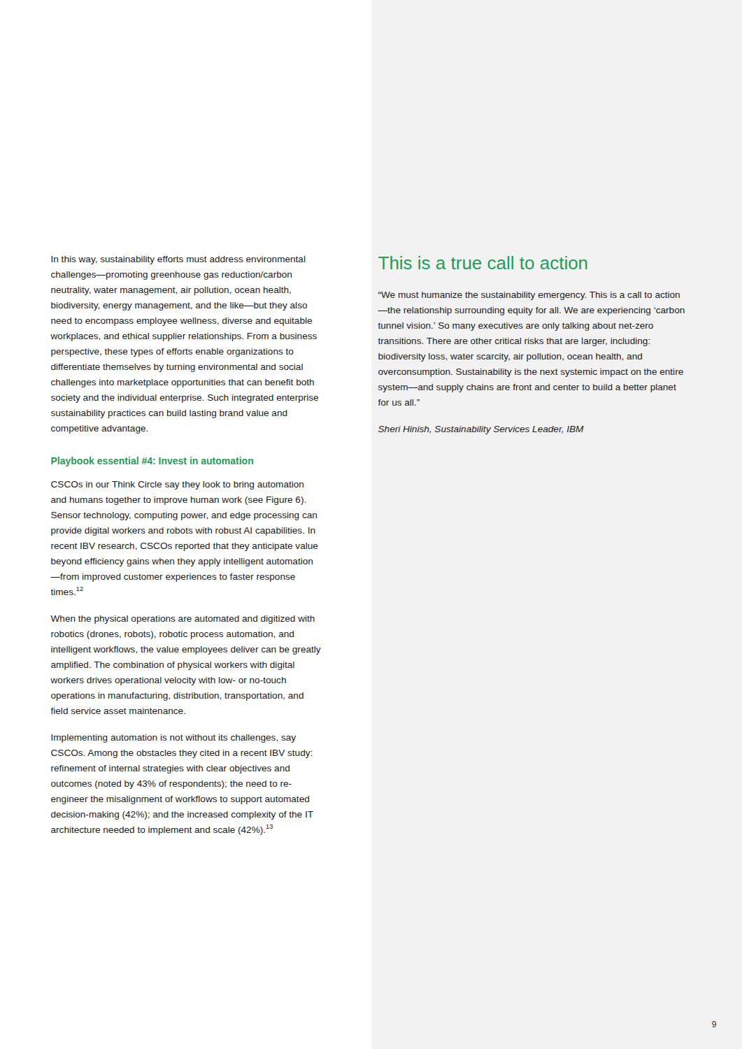In this way, sustainability efforts must address environmental challenges—promoting greenhouse gas reduction/carbon neutrality, water management, air pollution, ocean health, biodiversity, energy management, and the like—but they also need to encompass employee wellness, diverse and equitable workplaces, and ethical supplier relationships. From a business perspective, these types of efforts enable organizations to differentiate themselves by turning environmental and social challenges into marketplace opportunities that can benefit both society and the individual enterprise. Such integrated enterprise sustainability practices can build lasting brand value and competitive advantage.
Playbook essential #4: Invest in automation
CSCOs in our Think Circle say they look to bring automation and humans together to improve human work (see Figure 6). Sensor technology, computing power, and edge processing can provide digital workers and robots with robust AI capabilities. In recent IBV research, CSCOs reported that they anticipate value beyond efficiency gains when they apply intelligent automation—from improved customer experiences to faster response times.12
When the physical operations are automated and digitized with robotics (drones, robots), robotic process automation, and intelligent workflows, the value employees deliver can be greatly amplified. The combination of physical workers with digital workers drives operational velocity with low- or no-touch operations in manufacturing, distribution, transportation, and field service asset maintenance.
Implementing automation is not without its challenges, say CSCOs. Among the obstacles they cited in a recent IBV study: refinement of internal strategies with clear objectives and outcomes (noted by 43% of respondents); the need to re-engineer the misalignment of workflows to support automated decision-making (42%); and the increased complexity of the IT architecture needed to implement and scale (42%).13
This is a true call to action
“We must humanize the sustainability emergency. This is a call to action—the relationship surrounding equity for all. We are experiencing ‘carbon tunnel vision.’ So many executives are only talking about net-zero transitions. There are other critical risks that are larger, including: biodiversity loss, water scarcity, air pollution, ocean health, and overconsumption. Sustainability is the next systemic impact on the entire system—and supply chains are front and center to build a better planet for us all.”
Sheri Hinish, Sustainability Services Leader, IBM
9